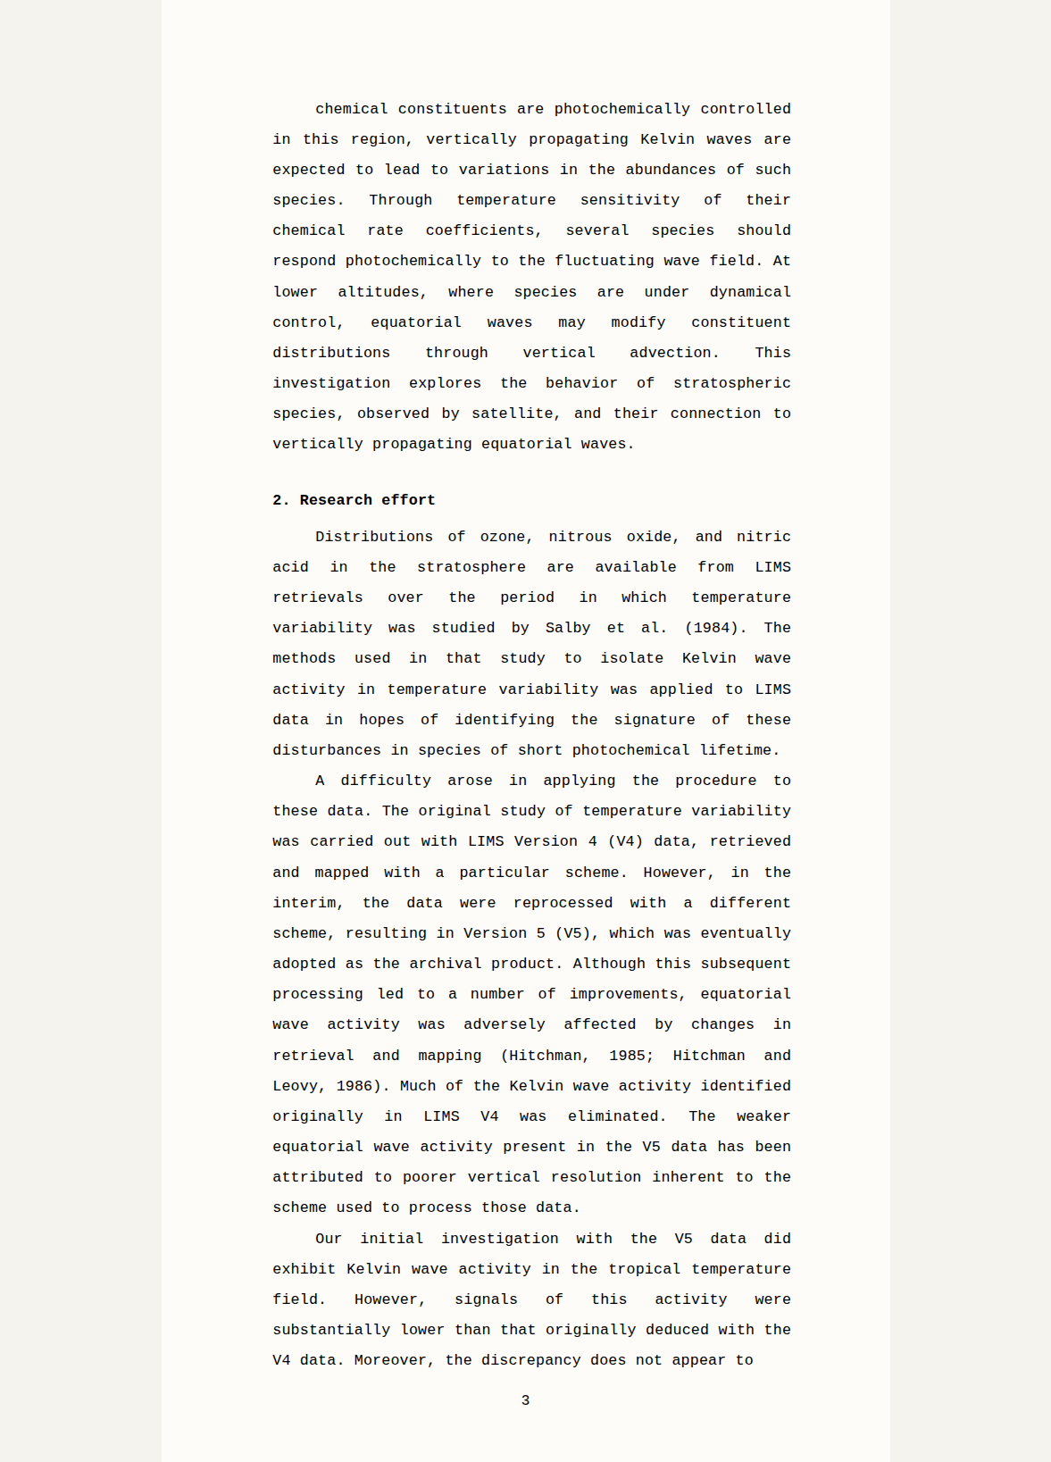chemical constituents are photochemically controlled in this region, vertically propagating Kelvin waves are expected to lead to variations in the abundances of such species. Through temperature sensitivity of their chemical rate coefficients, several species should respond photochemically to the fluctuating wave field. At lower altitudes, where species are under dynamical control, equatorial waves may modify constituent distributions through vertical advection. This investigation explores the behavior of stratospheric species, observed by satellite, and their connection to vertically propagating equatorial waves.
2. Research effort
Distributions of ozone, nitrous oxide, and nitric acid in the stratosphere are available from LIMS retrievals over the period in which temperature variability was studied by Salby et al. (1984). The methods used in that study to isolate Kelvin wave activity in temperature variability was applied to LIMS data in hopes of identifying the signature of these disturbances in species of short photochemical lifetime.
A difficulty arose in applying the procedure to these data. The original study of temperature variability was carried out with LIMS Version 4 (V4) data, retrieved and mapped with a particular scheme. However, in the interim, the data were reprocessed with a different scheme, resulting in Version 5 (V5), which was eventually adopted as the archival product. Although this subsequent processing led to a number of improvements, equatorial wave activity was adversely affected by changes in retrieval and mapping (Hitchman, 1985; Hitchman and Leovy, 1986). Much of the Kelvin wave activity identified originally in LIMS V4 was eliminated. The weaker equatorial wave activity present in the V5 data has been attributed to poorer vertical resolution inherent to the scheme used to process those data.
Our initial investigation with the V5 data did exhibit Kelvin wave activity in the tropical temperature field. However, signals of this activity were substantially lower than that originally deduced with the V4 data. Moreover, the discrepancy does not appear to
3